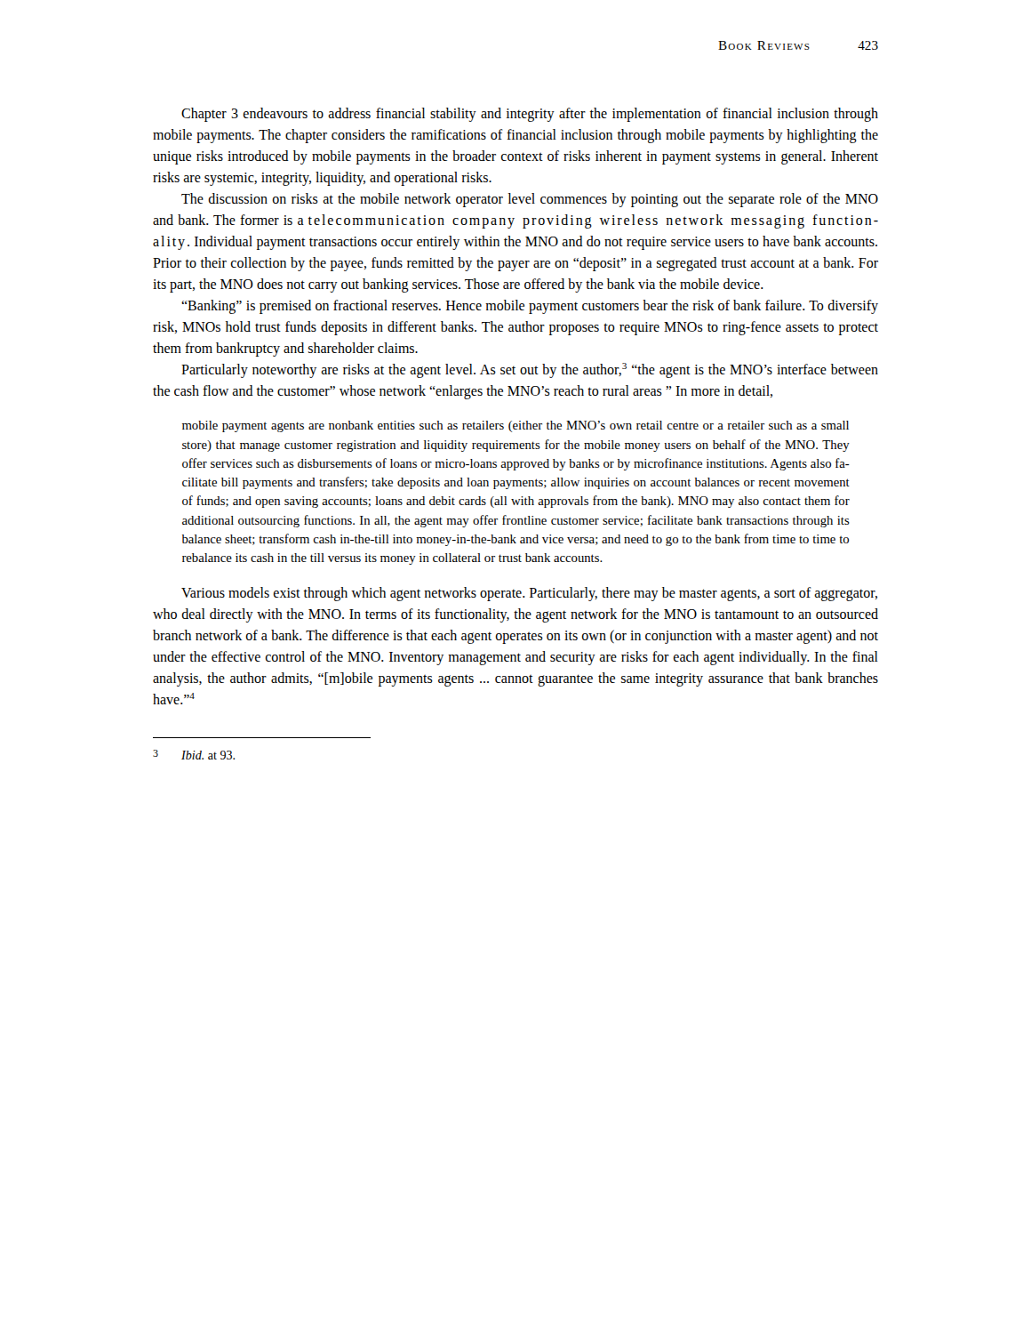Book Reviews 423
Chapter 3 endeavours to address financial stability and integrity after the implementation of financial inclusion through mobile payments. The chapter considers the ramifications of financial inclusion through mobile payments by highlighting the unique risks introduced by mobile payments in the broader context of risks inherent in payment systems in general. Inherent risks are systemic, integrity, liquidity, and operational risks.
The discussion on risks at the mobile network operator level commences by pointing out the separate role of the MNO and bank. The former is a telecommunication company providing wireless network messaging functionality. Individual payment transactions occur entirely within the MNO and do not require service users to have bank accounts. Prior to their collection by the payee, funds remitted by the payer are on “deposit” in a segregated trust account at a bank. For its part, the MNO does not carry out banking services. Those are offered by the bank via the mobile device.
“Banking” is premised on fractional reserves. Hence mobile payment customers bear the risk of bank failure. To diversify risk, MNOs hold trust funds deposits in different banks. The author proposes to require MNOs to ring-fence assets to protect them from bankruptcy and shareholder claims.
Particularly noteworthy are risks at the agent level. As set out by the author,3 “the agent is the MNO’s interface between the cash flow and the customer” whose network “enlarges the MNO’s reach to rural areas ” In more in detail,
mobile payment agents are nonbank entities such as retailers (either the MNO’s own retail centre or a retailer such as a small store) that manage customer registration and liquidity requirements for the mobile money users on behalf of the MNO. They offer services such as disbursements of loans or micro-loans approved by banks or by microfinance institutions. Agents also facilitate bill payments and transfers; take deposits and loan payments; allow inquiries on account balances or recent movement of funds; and open saving accounts; loans and debit cards (all with approvals from the bank). MNO may also contact them for additional outsourcing functions. In all, the agent may offer frontline customer service; facilitate bank transactions through its balance sheet; transform cash in-the-till into money-in-the-bank and vice versa; and need to go to the bank from time to time to rebalance its cash in the till versus its money in collateral or trust bank accounts.
Various models exist through which agent networks operate. Particularly, there may be master agents, a sort of aggregator, who deal directly with the MNO. In terms of its functionality, the agent network for the MNO is tantamount to an outsourced branch network of a bank. The difference is that each agent operates on its own (or in conjunction with a master agent) and not under the effective control of the MNO. Inventory management and security are risks for each agent individually. In the final analysis, the author admits, “[m]obile payments agents ... cannot guarantee the same integrity assurance that bank branches have.”4
3 Ibid. at 93.